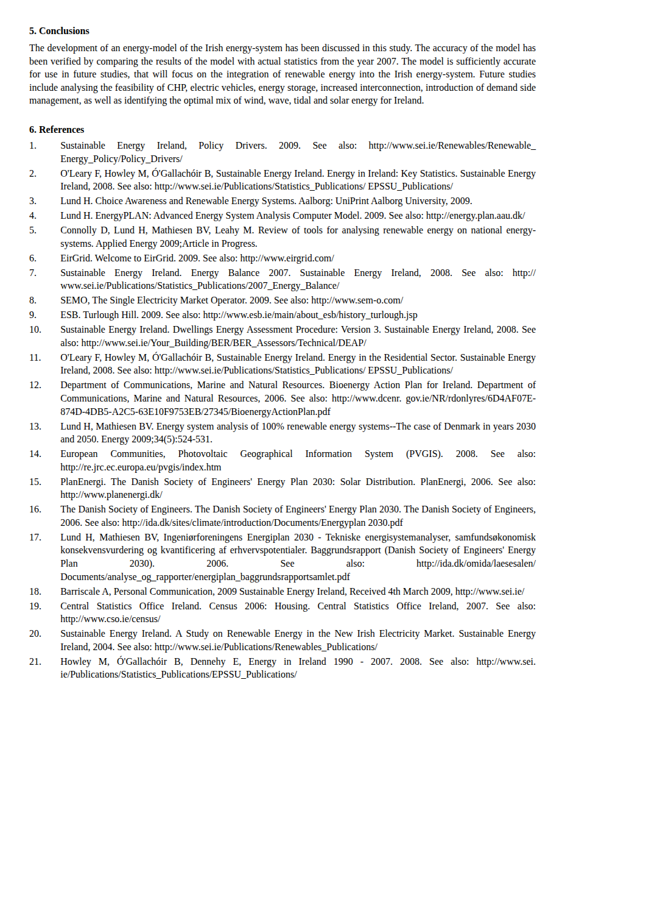5. Conclusions
The development of an energy-model of the Irish energy-system has been discussed in this study. The accuracy of the model has been verified by comparing the results of the model with actual statistics from the year 2007. The model is sufficiently accurate for use in future studies, that will focus on the integration of renewable energy into the Irish energy-system. Future studies include analysing the feasibility of CHP, electric vehicles, energy storage, increased interconnection, introduction of demand side management, as well as identifying the optimal mix of wind, wave, tidal and solar energy for Ireland.
6. References
1. Sustainable Energy Ireland, Policy Drivers. 2009. See also: http://www.sei.ie/Renewables/Renewable_ Energy_Policy/Policy_Drivers/
2. O'Leary F, Howley M, Ó'Gallachóir B, Sustainable Energy Ireland. Energy in Ireland: Key Statistics. Sustainable Energy Ireland, 2008. See also: http://www.sei.ie/Publications/Statistics_Publications/ EPSSU_Publications/
3. Lund H. Choice Awareness and Renewable Energy Systems. Aalborg: UniPrint Aalborg University, 2009.
4. Lund H. EnergyPLAN: Advanced Energy System Analysis Computer Model. 2009. See also: http://energy.plan.aau.dk/
5. Connolly D, Lund H, Mathiesen BV, Leahy M. Review of tools for analysing renewable energy on national energy-systems. Applied Energy 2009;Article in Progress.
6. EirGrid. Welcome to EirGrid. 2009. See also: http://www.eirgrid.com/
7. Sustainable Energy Ireland. Energy Balance 2007. Sustainable Energy Ireland, 2008. See also: http:// www.sei.ie/Publications/Statistics_Publications/2007_Energy_Balance/
8. SEMO, The Single Electricity Market Operator. 2009. See also: http://www.sem-o.com/
9. ESB. Turlough Hill. 2009. See also: http://www.esb.ie/main/about_esb/history_turlough.jsp
10. Sustainable Energy Ireland. Dwellings Energy Assessment Procedure: Version 3. Sustainable Energy Ireland, 2008. See also: http://www.sei.ie/Your_Building/BER/BER_Assessors/Technical/DEAP/
11. O'Leary F, Howley M, Ó'Gallachóir B, Sustainable Energy Ireland. Energy in the Residential Sector. Sustainable Energy Ireland, 2008. See also: http://www.sei.ie/Publications/Statistics_Publications/ EPSSU_Publications/
12. Department of Communications, Marine and Natural Resources. Bioenergy Action Plan for Ireland. Department of Communications, Marine and Natural Resources, 2006. See also: http://www.dcenr. gov.ie/NR/rdonlyres/6D4AF07E-874D-4DB5-A2C5-63E10F9753EB/27345/BioenergyActionPlan.pdf
13. Lund H, Mathiesen BV. Energy system analysis of 100% renewable energy systems--The case of Denmark in years 2030 and 2050. Energy 2009;34(5):524-531.
14. European Communities, Photovoltaic Geographical Information System (PVGIS). 2008. See also: http://re.jrc.ec.europa.eu/pvgis/index.htm
15. PlanEnergi. The Danish Society of Engineers' Energy Plan 2030: Solar Distribution. PlanEnergi, 2006. See also: http://www.planenergi.dk/
16. The Danish Society of Engineers. The Danish Society of Engineers' Energy Plan 2030. The Danish Society of Engineers, 2006. See also: http://ida.dk/sites/climate/introduction/Documents/Energyplan 2030.pdf
17. Lund H, Mathiesen BV, Ingeniørforeningens Energiplan 2030 - Tekniske energisystemanalyser, samfundsøkonomisk konsekvensvurdering og kvantificering af erhvervspotentialer. Baggrundsrapport (Danish Society of Engineers' Energy Plan 2030). 2006. See also: http://ida.dk/omida/laesesalen/ Documents/analyse_og_rapporter/energiplan_baggrundsrapportsamlet.pdf
18. Barriscale A, Personal Communication, 2009 Sustainable Energy Ireland, Received 4th March 2009, http://www.sei.ie/
19. Central Statistics Office Ireland. Census 2006: Housing. Central Statistics Office Ireland, 2007. See also: http://www.cso.ie/census/
20. Sustainable Energy Ireland. A Study on Renewable Energy in the New Irish Electricity Market. Sustainable Energy Ireland, 2004. See also: http://www.sei.ie/Publications/Renewables_Publications/
21. Howley M, Ó'Gallachóir B, Dennehy E, Energy in Ireland 1990 - 2007. 2008. See also: http://www.sei. ie/Publications/Statistics_Publications/EPSSU_Publications/